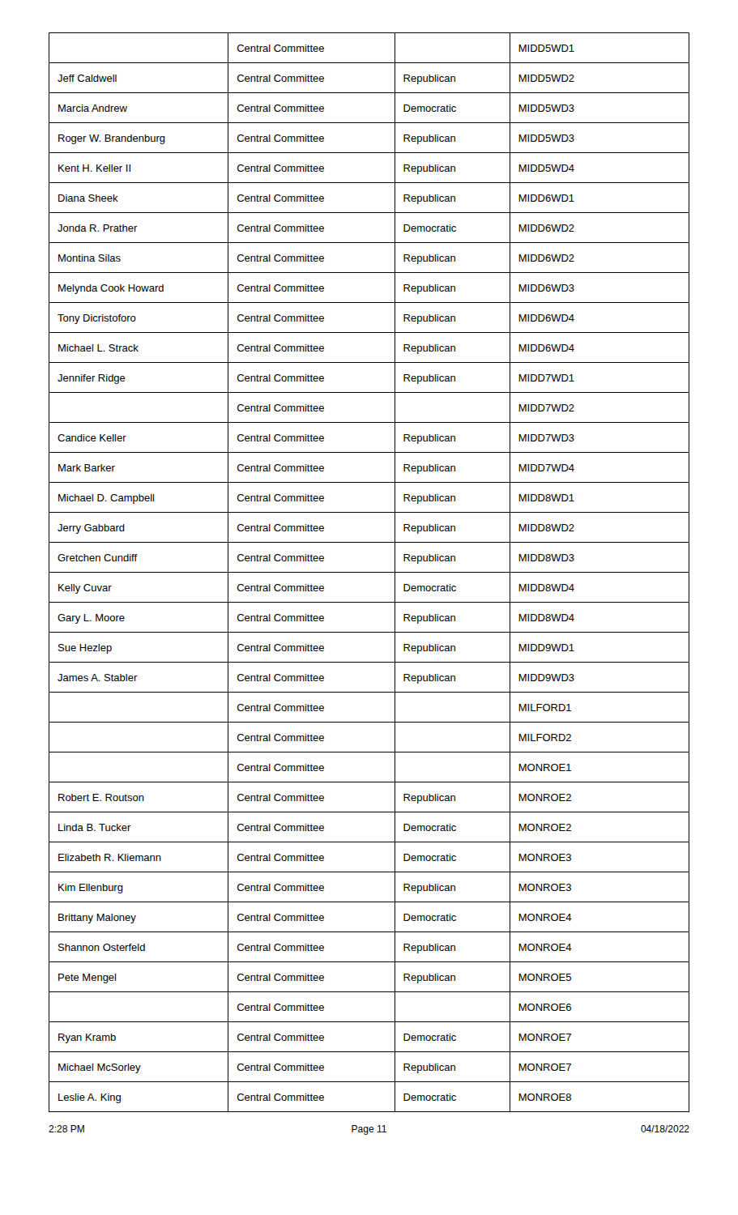| | Central Committee | | MIDD5WD1 |
| Jeff Caldwell | Central Committee | Republican | MIDD5WD2 |
| Marcia Andrew | Central Committee | Democratic | MIDD5WD3 |
| Roger W. Brandenburg | Central Committee | Republican | MIDD5WD3 |
| Kent H. Keller II | Central Committee | Republican | MIDD5WD4 |
| Diana Sheek | Central Committee | Republican | MIDD6WD1 |
| Jonda R. Prather | Central Committee | Democratic | MIDD6WD2 |
| Montina Silas | Central Committee | Republican | MIDD6WD2 |
| Melynda Cook Howard | Central Committee | Republican | MIDD6WD3 |
| Tony Dicristoforo | Central Committee | Republican | MIDD6WD4 |
| Michael L. Strack | Central Committee | Republican | MIDD6WD4 |
| Jennifer Ridge | Central Committee | Republican | MIDD7WD1 |
| | Central Committee | | MIDD7WD2 |
| Candice Keller | Central Committee | Republican | MIDD7WD3 |
| Mark Barker | Central Committee | Republican | MIDD7WD4 |
| Michael D. Campbell | Central Committee | Republican | MIDD8WD1 |
| Jerry Gabbard | Central Committee | Republican | MIDD8WD2 |
| Gretchen Cundiff | Central Committee | Republican | MIDD8WD3 |
| Kelly Cuvar | Central Committee | Democratic | MIDD8WD4 |
| Gary L. Moore | Central Committee | Republican | MIDD8WD4 |
| Sue Hezlep | Central Committee | Republican | MIDD9WD1 |
| James A. Stabler | Central Committee | Republican | MIDD9WD3 |
| | Central Committee | | MILFORD1 |
| | Central Committee | | MILFORD2 |
| | Central Committee | | MONROE1 |
| Robert E. Routson | Central Committee | Republican | MONROE2 |
| Linda B. Tucker | Central Committee | Democratic | MONROE2 |
| Elizabeth R. Kliemann | Central Committee | Democratic | MONROE3 |
| Kim Ellenburg | Central Committee | Republican | MONROE3 |
| Brittany Maloney | Central Committee | Democratic | MONROE4 |
| Shannon Osterfeld | Central Committee | Republican | MONROE4 |
| Pete Mengel | Central Committee | Republican | MONROE5 |
| | Central Committee | | MONROE6 |
| Ryan Kramb | Central Committee | Democratic | MONROE7 |
| Michael McSorley | Central Committee | Republican | MONROE7 |
| Leslie A. King | Central Committee | Democratic | MONROE8 |
2:28 PM
Page 11
04/18/2022